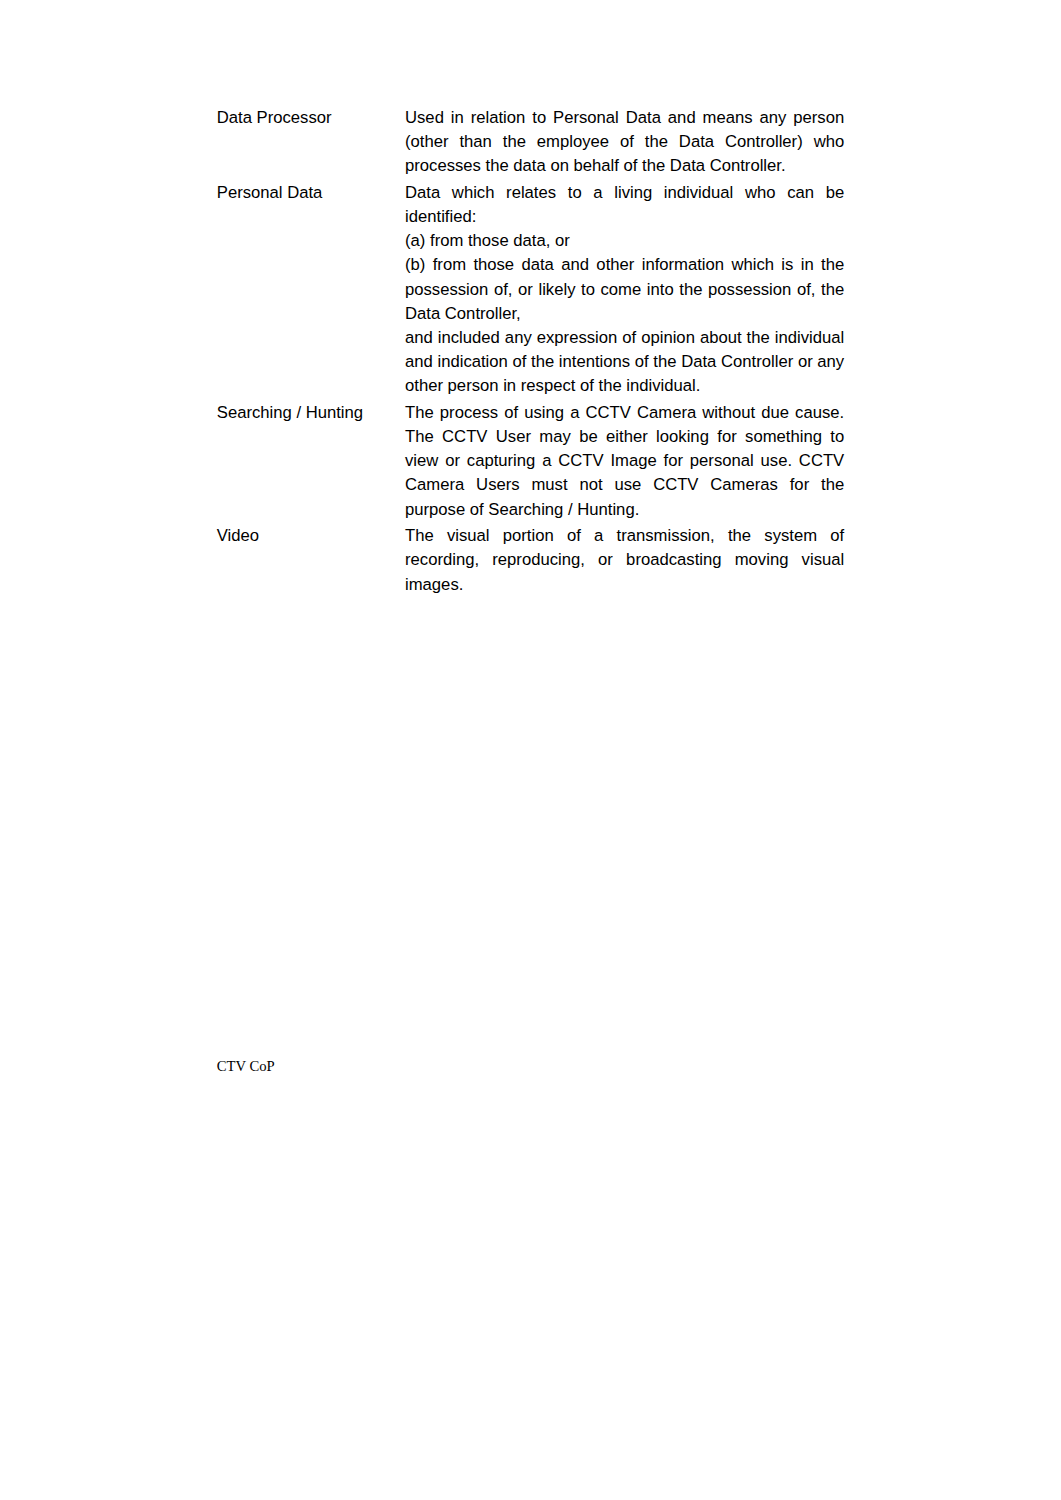| Data Processor | Used in relation to Personal Data and means any person (other than the employee of the Data Controller) who processes the data on behalf of the Data Controller. |
| Personal Data | Data which relates to a living individual who can be identified: (a) from those data, or (b) from those data and other information which is in the possession of, or likely to come into the possession of, the Data Controller, and included any expression of opinion about the individual and indication of the intentions of the Data Controller or any other person in respect of the individual. |
| Searching / Hunting | The process of using a CCTV Camera without due cause. The CCTV User may be either looking for something to view or capturing a CCTV Image for personal use. CCTV Camera Users must not use CCTV Cameras for the purpose of Searching / Hunting. |
| Video | The visual portion of a transmission, the system of recording, reproducing, or broadcasting moving visual images. |
CTV CoP